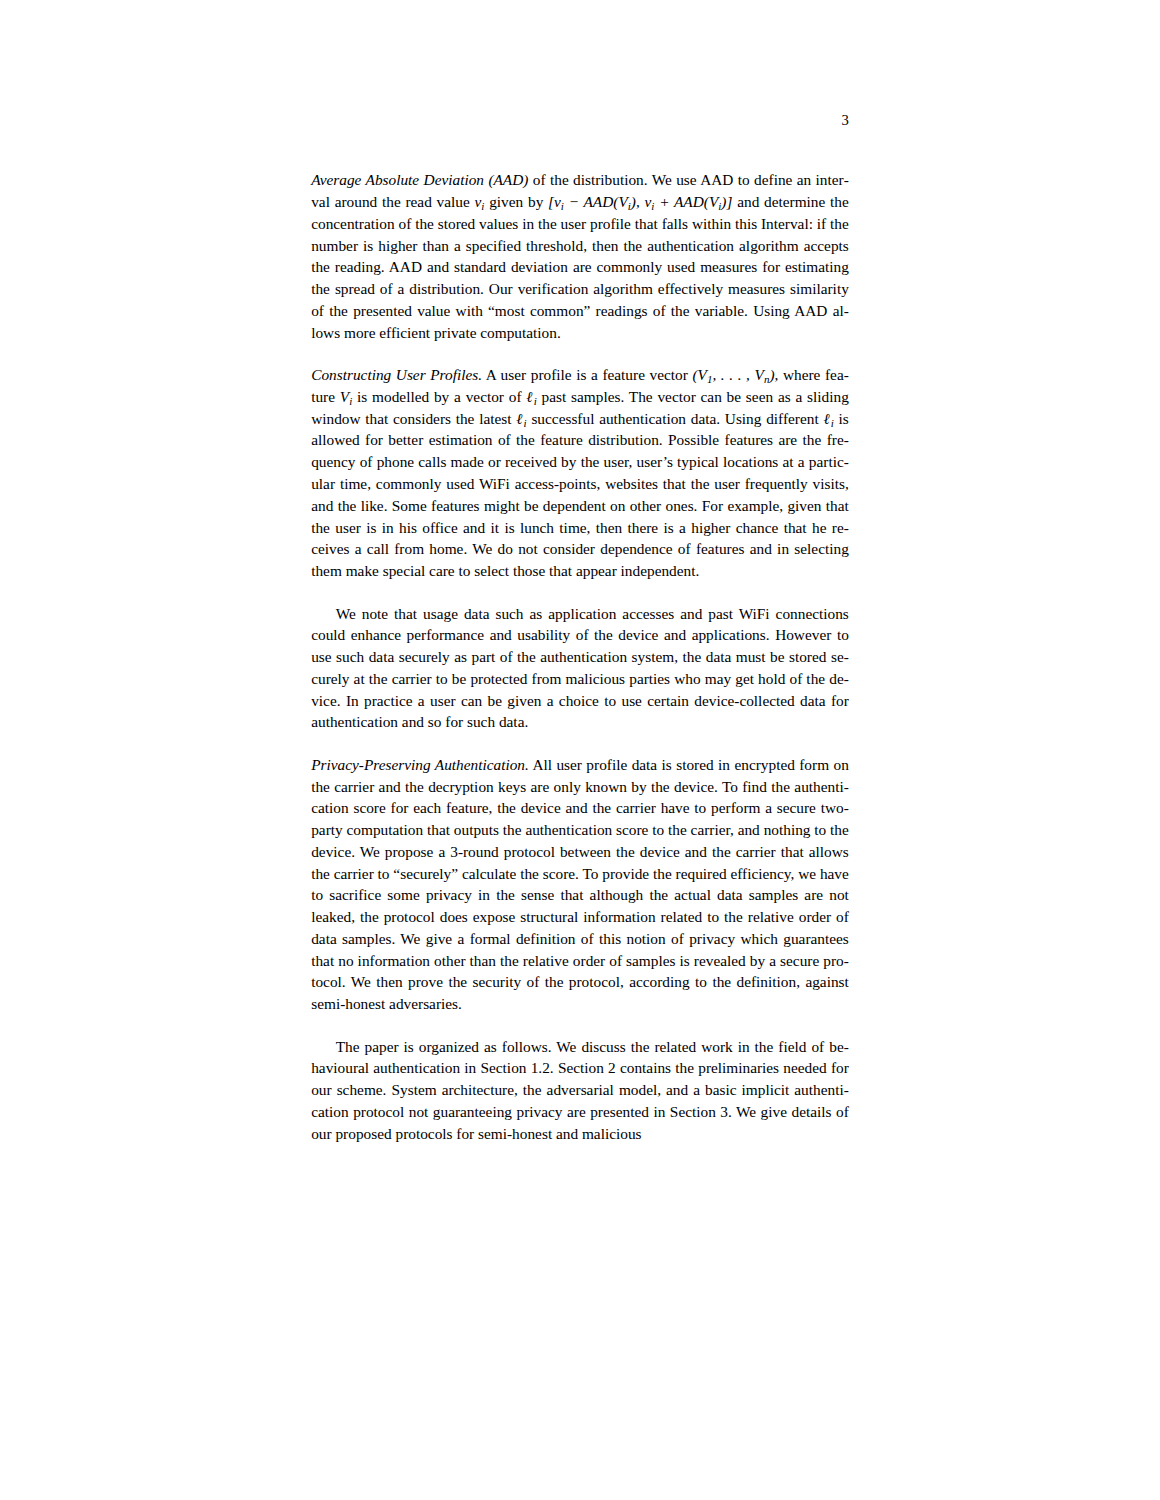3
Average Absolute Deviation (AAD) of the distribution. We use AAD to define an interval around the read value vi given by [vi − AAD(Vi), vi + AAD(Vi)] and determine the concentration of the stored values in the user profile that falls within this Interval: if the number is higher than a specified threshold, then the authentication algorithm accepts the reading. AAD and standard deviation are commonly used measures for estimating the spread of a distribution. Our verification algorithm effectively measures similarity of the presented value with “most common” readings of the variable. Using AAD allows more efficient private computation.
Constructing User Profiles. A user profile is a feature vector (V1, . . . , Vn), where feature Vi is modelled by a vector of ℓi past samples. The vector can be seen as a sliding window that considers the latest ℓi successful authentication data. Using different ℓi is allowed for better estimation of the feature distribution. Possible features are the frequency of phone calls made or received by the user, user’s typical locations at a particular time, commonly used WiFi access-points, websites that the user frequently visits, and the like. Some features might be dependent on other ones. For example, given that the user is in his office and it is lunch time, then there is a higher chance that he receives a call from home. We do not consider dependence of features and in selecting them make special care to select those that appear independent.
We note that usage data such as application accesses and past WiFi connections could enhance performance and usability of the device and applications. However to use such data securely as part of the authentication system, the data must be stored securely at the carrier to be protected from malicious parties who may get hold of the device. In practice a user can be given a choice to use certain device-collected data for authentication and so for such data.
Privacy-Preserving Authentication. All user profile data is stored in encrypted form on the carrier and the decryption keys are only known by the device. To find the authentication score for each feature, the device and the carrier have to perform a secure two-party computation that outputs the authentication score to the carrier, and nothing to the device. We propose a 3-round protocol between the device and the carrier that allows the carrier to “securely” calculate the score. To provide the required efficiency, we have to sacrifice some privacy in the sense that although the actual data samples are not leaked, the protocol does expose structural information related to the relative order of data samples. We give a formal definition of this notion of privacy which guarantees that no information other than the relative order of samples is revealed by a secure protocol. We then prove the security of the protocol, according to the definition, against semi-honest adversaries.
The paper is organized as follows. We discuss the related work in the field of behavioural authentication in Section 1.2. Section 2 contains the preliminaries needed for our scheme. System architecture, the adversarial model, and a basic implicit authentication protocol not guaranteeing privacy are presented in Section 3. We give details of our proposed protocols for semi-honest and malicious